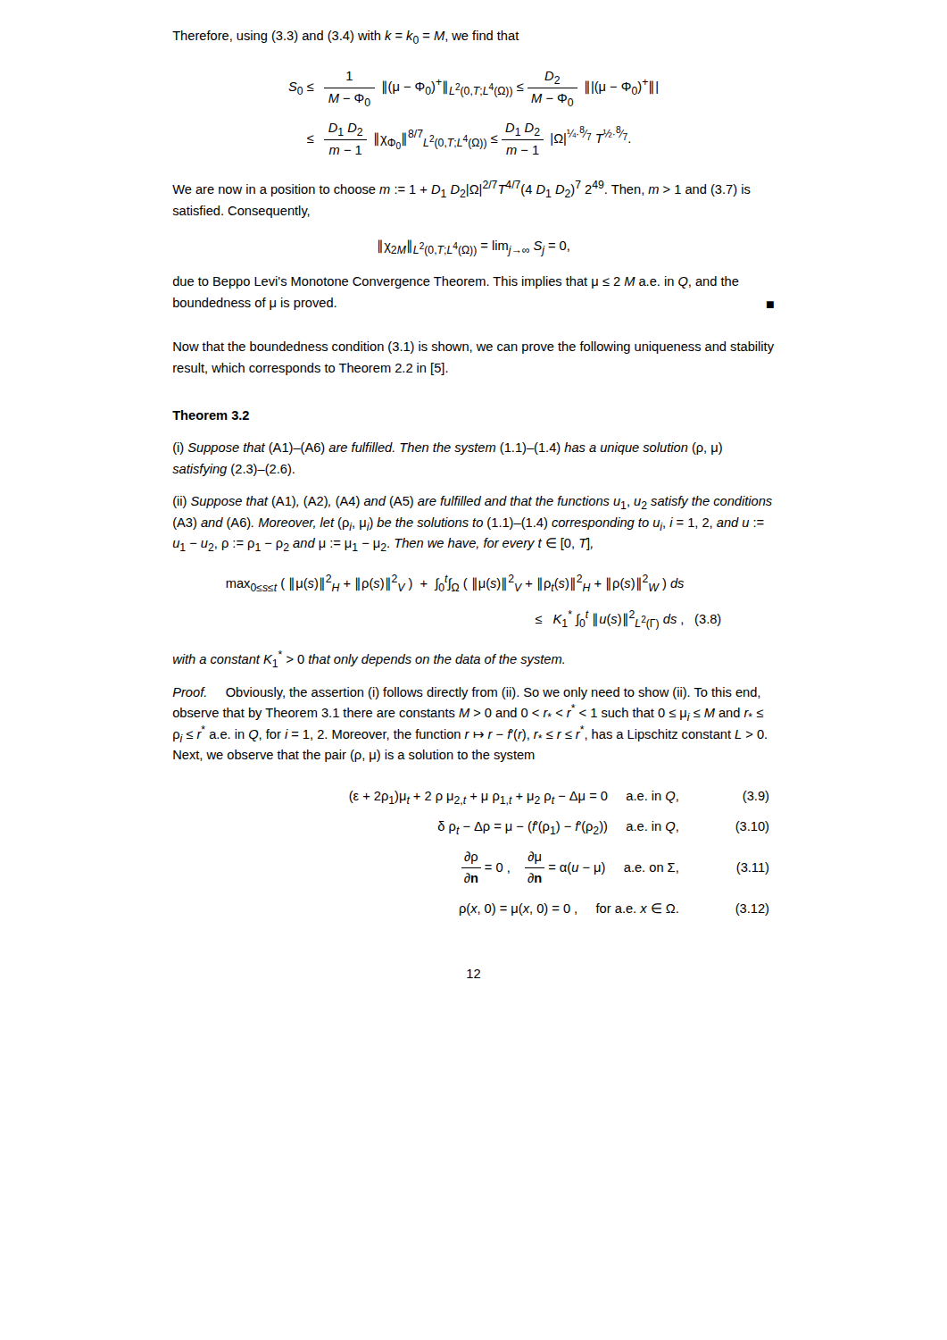Therefore, using (3.3) and (3.4) with k = k0 = M, we find that
| S 0 ≤ | 1 M − Φ 0 ∥(μ − Φ 0 ) + ∥ L 2 (0, T ; L 4 (Ω)) ≤ D 2 M − Φ 0 ∥/(μ − Φ 0 ) + ∥/ |
| ≤ | D 1 D 2 m − 1 ∥χ Φ 0 ∥ 8/7 L 2 (0, T ; L 4 (Ω)) ≤ D 1 D 2 m − 1 /Ω/ ¼· 8 ⁄ 7 T ½· 8 ⁄ 7 . |
We are now in a position to choose m := 1 + D1 D2|Ω|2/7T4/7(4 D1 D2)7 249. Then, m > 1 and (3.7) is satisfied. Consequently,
∥χ2M∥L2(0,T;L4(Ω)) = limj→∞ Sj = 0,
due to Beppo Levi's Monotone Convergence Theorem. This implies that μ ≤ 2 M a.e. in Q, and the boundedness of μ is proved. ■
Now that the boundedness condition (3.1) is shown, we can prove the following uniqueness and stability result, which corresponds to Theorem 2.2 in [5].
Theorem 3.2
(i) Suppose that (A1)–(A6) are fulfilled. Then the system (1.1)–(1.4) has a unique solution (ρ, μ) satisfying (2.3)–(2.6).
(ii) Suppose that (A1), (A2), (A4) and (A5) are fulfilled and that the functions u1, u2 satisfy the conditions (A3) and (A6). Moreover, let (ρi, μi) be the solutions to (1.1)–(1.4) corresponding to ui, i = 1, 2, and u := u1 − u2, ρ := ρ1 − ρ2 and μ := μ1 − μ2. Then we have, for every t ∈ [0, T],
| max 0≤ s ≤ t ( ∥μ( s )∥ 2 H + ∥ρ( s )∥ 2 V ) + ∫ 0 t ∫ Ω ( ∥μ( s )∥ 2 V + ∥ρ t ( s )∥ 2 H + ∥ρ( s )∥ 2 W ) ds | |
| ≤ K 1 * ∫ 0 t ∥ u ( s )∥ 2 L 2 (Γ) ds , | (3.8) |
with a constant K1* > 0 that only depends on the data of the system.
Proof. Obviously, the assertion (i) follows directly from (ii). So we only need to show (ii). To this end, observe that by Theorem 3.1 there are constants M > 0 and 0 < r* < r* < 1 such that 0 ≤ μi ≤ M and r* ≤ ρi ≤ r* a.e. in Q, for i = 1, 2. Moreover, the function r ↦ r − f′(r), r* ≤ r ≤ r*, has a Lipschitz constant L > 0. Next, we observe that the pair (ρ, μ) is a solution to the system
| (ε + 2ρ 1 )μ t + 2 ρ μ 2, t + μ ρ 1, t + μ 2 ρ t − Δμ = 0 a.e. in Q , | (3.9) |
| δ ρ t − Δρ = μ − ( f ′(ρ 1 ) − f ′(ρ 2 )) a.e. in Q , | (3.10) |
| ∂ρ ∂ n = 0 , ∂μ ∂ n = α( u − μ) a.e. on Σ, | (3.11) |
| ρ( x , 0) = μ( x , 0) = 0 , for a.e. x ∈ Ω. | (3.12) |
12